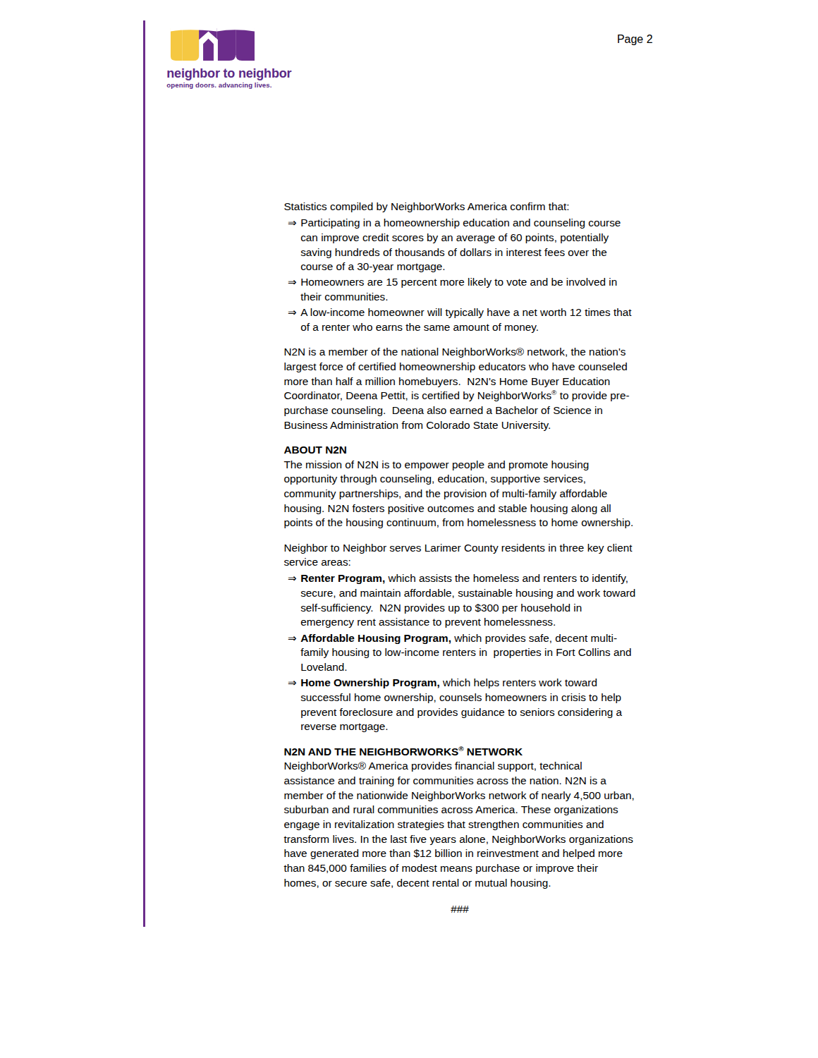neighbor to neighbor
opening doors. advancing lives.
Page 2
Statistics compiled by NeighborWorks America confirm that:
Participating in a homeownership education and counseling course can improve credit scores by an average of 60 points, potentially saving hundreds of thousands of dollars in interest fees over the course of a 30-year mortgage.
Homeowners are 15 percent more likely to vote and be involved in their communities.
A low-income homeowner will typically have a net worth 12 times that of a renter who earns the same amount of money.
N2N is a member of the national NeighborWorks® network, the nation's largest force of certified homeownership educators who have counseled more than half a million homebuyers. N2N's Home Buyer Education Coordinator, Deena Pettit, is certified by NeighborWorks® to provide pre-purchase counseling. Deena also earned a Bachelor of Science in Business Administration from Colorado State University.
ABOUT N2N
The mission of N2N is to empower people and promote housing opportunity through counseling, education, supportive services, community partnerships, and the provision of multi-family affordable housing. N2N fosters positive outcomes and stable housing along all points of the housing continuum, from homelessness to home ownership.
Neighbor to Neighbor serves Larimer County residents in three key client service areas:
Renter Program, which assists the homeless and renters to identify, secure, and maintain affordable, sustainable housing and work toward self-sufficiency. N2N provides up to $300 per household in emergency rent assistance to prevent homelessness.
Affordable Housing Program, which provides safe, decent multi-family housing to low-income renters in properties in Fort Collins and Loveland.
Home Ownership Program, which helps renters work toward successful home ownership, counsels homeowners in crisis to help prevent foreclosure and provides guidance to seniors considering a reverse mortgage.
N2N AND THE NEIGHBORWORKS® NETWORK
NeighborWorks® America provides financial support, technical assistance and training for communities across the nation. N2N is a member of the nationwide NeighborWorks network of nearly 4,500 urban, suburban and rural communities across America. These organizations engage in revitalization strategies that strengthen communities and transform lives. In the last five years alone, NeighborWorks organizations have generated more than $12 billion in reinvestment and helped more than 845,000 families of modest means purchase or improve their homes, or secure safe, decent rental or mutual housing.
###